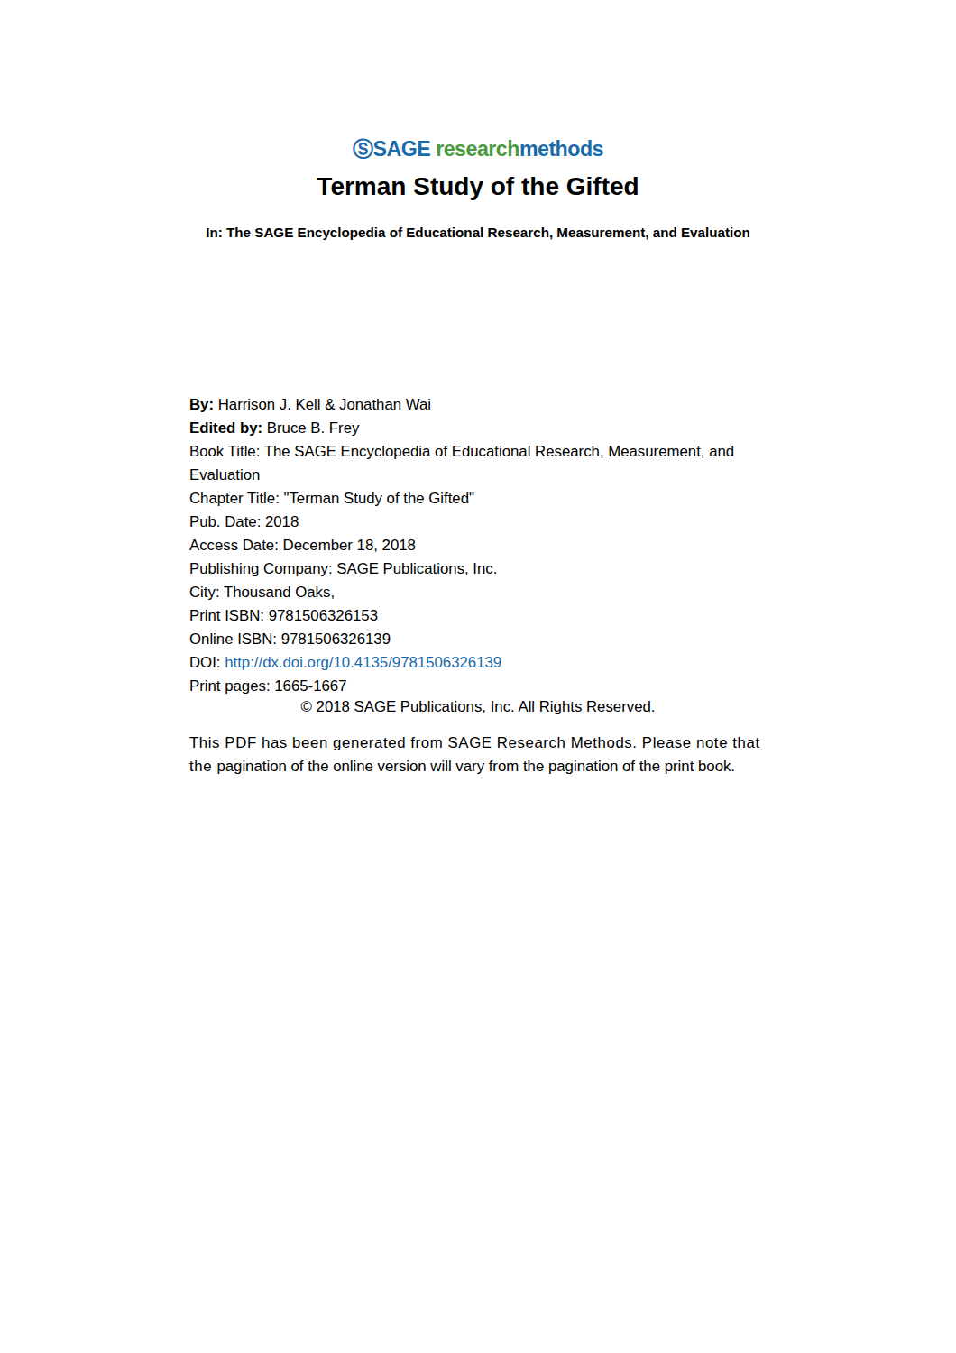ⓈSAGE research methods
Terman Study of the Gifted
In: The SAGE Encyclopedia of Educational Research, Measurement, and Evaluation
By: Harrison J. Kell & Jonathan Wai
Edited by: Bruce B. Frey
Book Title: The SAGE Encyclopedia of Educational Research, Measurement, and Evaluation
Chapter Title: "Terman Study of the Gifted"
Pub. Date: 2018
Access Date: December 18, 2018
Publishing Company: SAGE Publications, Inc.
City: Thousand Oaks,
Print ISBN: 9781506326153
Online ISBN: 9781506326139
DOI: http://dx.doi.org/10.4135/9781506326139
Print pages: 1665-1667
© 2018 SAGE Publications, Inc. All Rights Reserved.
This PDF has been generated from SAGE Research Methods. Please note that the pagination of the online version will vary from the pagination of the print book.